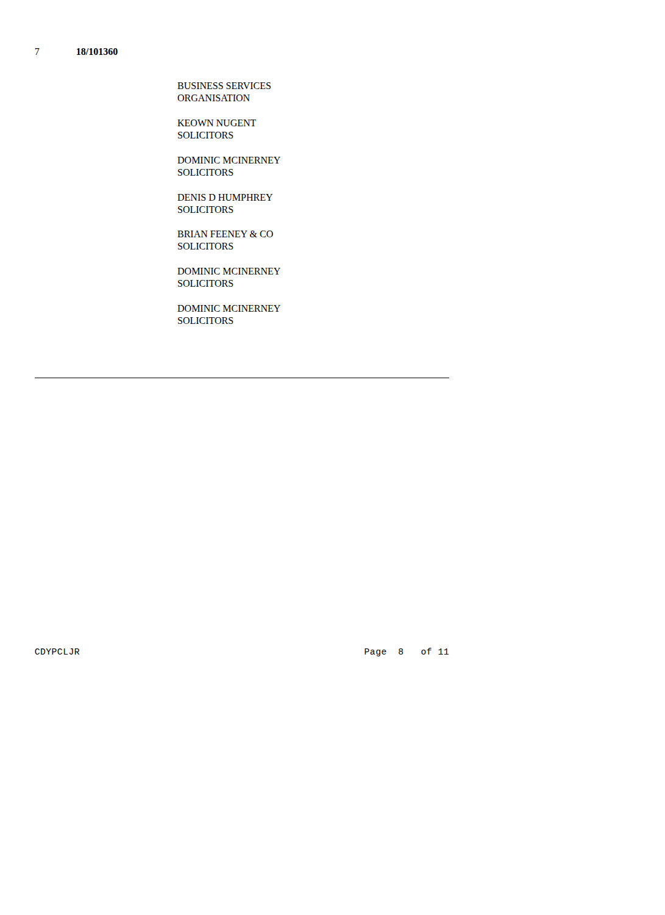7
18/101360
BUSINESS SERVICES
ORGANISATION
KEOWN NUGENT
SOLICITORS
DOMINIC MCINERNEY
SOLICITORS
DENIS D HUMPHREY
SOLICITORS
BRIAN FEENEY & CO
SOLICITORS
DOMINIC MCINERNEY
SOLICITORS
DOMINIC MCINERNEY
SOLICITORS
CDYPCLJR
Page 8 of 11